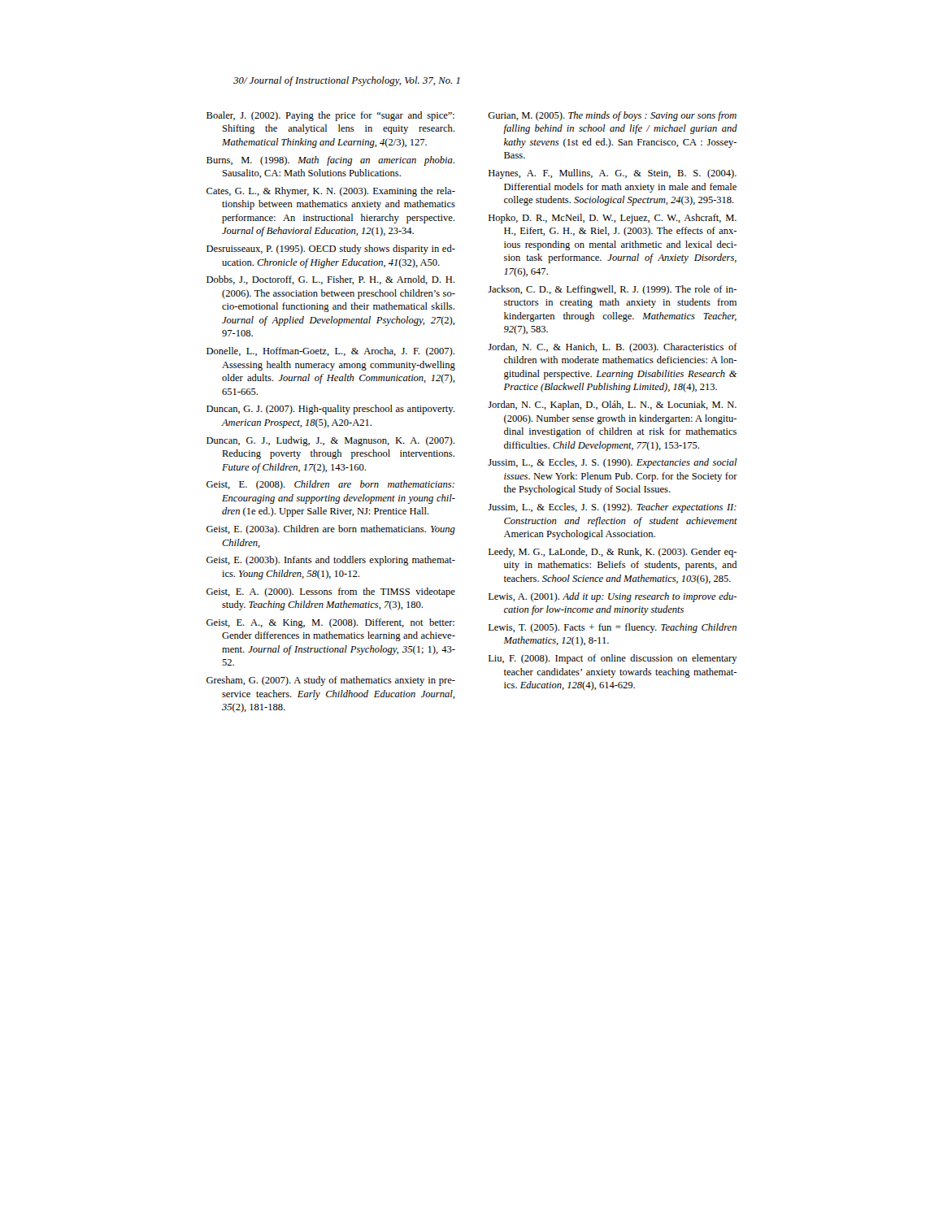30/ Journal of Instructional Psychology, Vol. 37, No. 1
Boaler, J. (2002). Paying the price for “sugar and spice”: Shifting the analytical lens in equity research. Mathematical Thinking and Learning, 4(2/3), 127.
Burns, M. (1998). Math facing an american phobia. Sausalito, CA: Math Solutions Publications.
Cates, G. L., & Rhymer, K. N. (2003). Examining the relationship between mathematics anxiety and mathematics performance: An instructional hierarchy perspective. Journal of Behavioral Education, 12(1), 23-34.
Desruisseaux, P. (1995). OECD study shows disparity in education. Chronicle of Higher Education, 41(32), A50.
Dobbs, J., Doctoroff, G. L., Fisher, P. H., & Arnold, D. H. (2006). The association between preschool children’s socio-emotional functioning and their mathematical skills. Journal of Applied Developmental Psychology, 27(2), 97-108.
Donelle, L., Hoffman-Goetz, L., & Arocha, J. F. (2007). Assessing health numeracy among community-dwelling older adults. Journal of Health Communication, 12(7), 651-665.
Duncan, G. J. (2007). High-quality preschool as antipoverty. American Prospect, 18(5), A20-A21.
Duncan, G. J., Ludwig, J., & Magnuson, K. A. (2007). Reducing poverty through preschool interventions. Future of Children, 17(2), 143-160.
Geist, E. (2008). Children are born mathematicians: Encouraging and supporting development in young children (1e ed.). Upper Salle River, NJ: Prentice Hall.
Geist, E. (2003a). Children are born mathematicians. Young Children,
Geist, E. (2003b). Infants and toddlers exploring mathematics. Young Children, 58(1), 10-12.
Geist, E. A. (2000). Lessons from the TIMSS videotape study. Teaching Children Mathematics, 7(3), 180.
Geist, E. A., & King, M. (2008). Different, not better: Gender differences in mathematics learning and achievement. Journal of Instructional Psychology, 35(1; 1), 43-52.
Gresham, G. (2007). A study of mathematics anxiety in pre-service teachers. Early Childhood Education Journal, 35(2), 181-188.
Gurian, M. (2005). The minds of boys : Saving our sons from falling behind in school and life / michael gurian and kathy stevens (1st ed ed.). San Francisco, CA : Jossey-Bass.
Haynes, A. F., Mullins, A. G., & Stein, B. S. (2004). Differential models for math anxiety in male and female college students. Sociological Spectrum, 24(3), 295-318.
Hopko, D. R., McNeil, D. W., Lejuez, C. W., Ashcraft, M. H., Eifert, G. H., & Riel, J. (2003). The effects of anxious responding on mental arithmetic and lexical decision task performance. Journal of Anxiety Disorders, 17(6), 647.
Jackson, C. D., & Leffingwell, R. J. (1999). The role of instructors in creating math anxiety in students from kindergarten through college. Mathematics Teacher, 92(7), 583.
Jordan, N. C., & Hanich, L. B. (2003). Characteristics of children with moderate mathematics deficiencies: A longitudinal perspective. Learning Disabilities Research & Practice (Blackwell Publishing Limited), 18(4), 213.
Jordan, N. C., Kaplan, D., Oláh, L. N., & Locuniak, M. N. (2006). Number sense growth in kindergarten: A longitudinal investigation of children at risk for mathematics difficulties. Child Development, 77(1), 153-175.
Jussim, L., & Eccles, J. S. (1990). Expectancies and social issues. New York: Plenum Pub. Corp. for the Society for the Psychological Study of Social Issues.
Jussim, L., & Eccles, J. S. (1992). Teacher expectations II: Construction and reflection of student achievement American Psychological Association.
Leedy, M. G., LaLonde, D., & Runk, K. (2003). Gender equity in mathematics: Beliefs of students, parents, and teachers. School Science and Mathematics, 103(6), 285.
Lewis, A. (2001). Add it up: Using research to improve education for low-income and minority students
Lewis, T. (2005). Facts + fun = fluency. Teaching Children Mathematics, 12(1), 8-11.
Liu, F. (2008). Impact of online discussion on elementary teacher candidates’ anxiety towards teaching mathematics. Education, 128(4), 614-629.